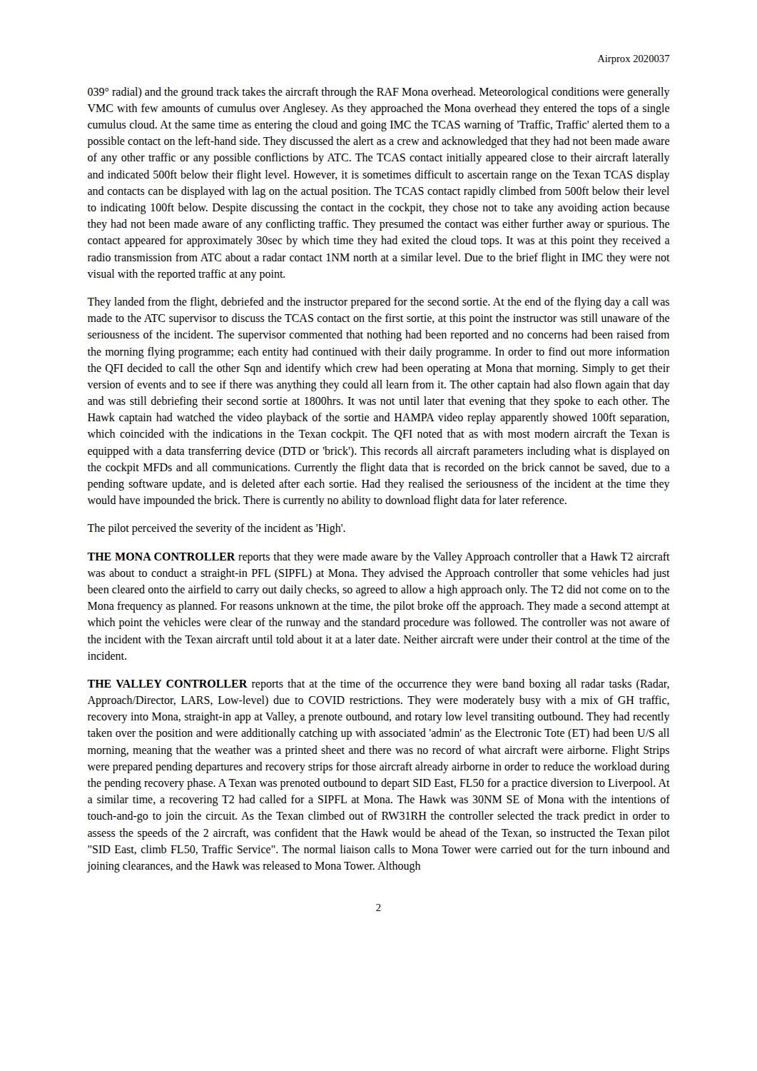Airprox 2020037
039° radial) and the ground track takes the aircraft through the RAF Mona overhead. Meteorological conditions were generally VMC with few amounts of cumulus over Anglesey. As they approached the Mona overhead they entered the tops of a single cumulus cloud. At the same time as entering the cloud and going IMC the TCAS warning of 'Traffic, Traffic' alerted them to a possible contact on the left-hand side. They discussed the alert as a crew and acknowledged that they had not been made aware of any other traffic or any possible conflictions by ATC. The TCAS contact initially appeared close to their aircraft laterally and indicated 500ft below their flight level. However, it is sometimes difficult to ascertain range on the Texan TCAS display and contacts can be displayed with lag on the actual position. The TCAS contact rapidly climbed from 500ft below their level to indicating 100ft below. Despite discussing the contact in the cockpit, they chose not to take any avoiding action because they had not been made aware of any conflicting traffic. They presumed the contact was either further away or spurious. The contact appeared for approximately 30sec by which time they had exited the cloud tops. It was at this point they received a radio transmission from ATC about a radar contact 1NM north at a similar level. Due to the brief flight in IMC they were not visual with the reported traffic at any point.
They landed from the flight, debriefed and the instructor prepared for the second sortie. At the end of the flying day a call was made to the ATC supervisor to discuss the TCAS contact on the first sortie, at this point the instructor was still unaware of the seriousness of the incident. The supervisor commented that nothing had been reported and no concerns had been raised from the morning flying programme; each entity had continued with their daily programme. In order to find out more information the QFI decided to call the other Sqn and identify which crew had been operating at Mona that morning. Simply to get their version of events and to see if there was anything they could all learn from it. The other captain had also flown again that day and was still debriefing their second sortie at 1800hrs. It was not until later that evening that they spoke to each other. The Hawk captain had watched the video playback of the sortie and HAMPA video replay apparently showed 100ft separation, which coincided with the indications in the Texan cockpit. The QFI noted that as with most modern aircraft the Texan is equipped with a data transferring device (DTD or 'brick'). This records all aircraft parameters including what is displayed on the cockpit MFDs and all communications. Currently the flight data that is recorded on the brick cannot be saved, due to a pending software update, and is deleted after each sortie. Had they realised the seriousness of the incident at the time they would have impounded the brick. There is currently no ability to download flight data for later reference.
The pilot perceived the severity of the incident as 'High'.
THE MONA CONTROLLER reports that they were made aware by the Valley Approach controller that a Hawk T2 aircraft was about to conduct a straight-in PFL (SIPFL) at Mona. They advised the Approach controller that some vehicles had just been cleared onto the airfield to carry out daily checks, so agreed to allow a high approach only. The T2 did not come on to the Mona frequency as planned. For reasons unknown at the time, the pilot broke off the approach. They made a second attempt at which point the vehicles were clear of the runway and the standard procedure was followed. The controller was not aware of the incident with the Texan aircraft until told about it at a later date. Neither aircraft were under their control at the time of the incident.
THE VALLEY CONTROLLER reports that at the time of the occurrence they were band boxing all radar tasks (Radar, Approach/Director, LARS, Low-level) due to COVID restrictions. They were moderately busy with a mix of GH traffic, recovery into Mona, straight-in app at Valley, a prenote outbound, and rotary low level transiting outbound. They had recently taken over the position and were additionally catching up with associated 'admin' as the Electronic Tote (ET) had been U/S all morning, meaning that the weather was a printed sheet and there was no record of what aircraft were airborne. Flight Strips were prepared pending departures and recovery strips for those aircraft already airborne in order to reduce the workload during the pending recovery phase. A Texan was prenoted outbound to depart SID East, FL50 for a practice diversion to Liverpool. At a similar time, a recovering T2 had called for a SIPFL at Mona. The Hawk was 30NM SE of Mona with the intentions of touch-and-go to join the circuit. As the Texan climbed out of RW31RH the controller selected the track predict in order to assess the speeds of the 2 aircraft, was confident that the Hawk would be ahead of the Texan, so instructed the Texan pilot "SID East, climb FL50, Traffic Service". The normal liaison calls to Mona Tower were carried out for the turn inbound and joining clearances, and the Hawk was released to Mona Tower. Although
2